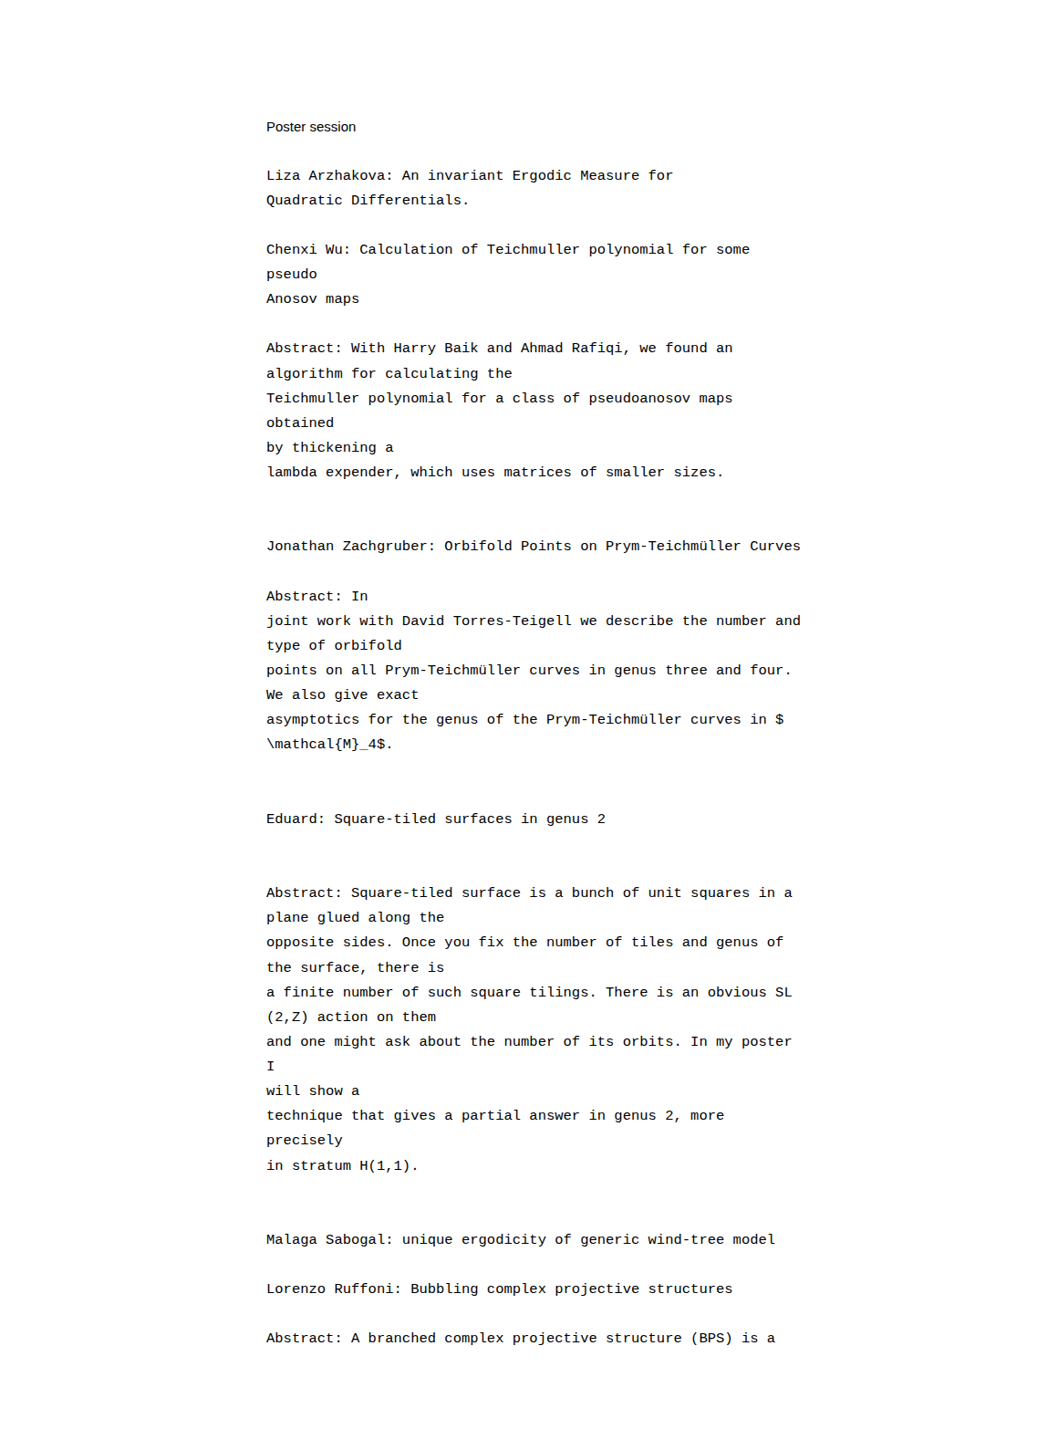Poster session
Liza Arzhakova: An invariant Ergodic Measure for
Quadratic Differentials.

Chenxi Wu: Calculation of Teichmuller polynomial for some pseudo
Anosov maps

Abstract: With Harry Baik and Ahmad Rafiqi, we found an
algorithm for calculating the
Teichmuller polynomial for a class of pseudoanosov maps obtained
by thickening a
lambda expender, which uses matrices of smaller sizes.


Jonathan Zachgruber: Orbifold Points on Prym-Teichmüller Curves

Abstract: In
joint work with David Torres-Teigell we describe the number and
type of orbifold
points on all Prym-Teichmüller curves in genus three and four.
We also give exact
asymptotics for the genus of the Prym-Teichmüller curves in $
\mathcal{M}_4$.


Eduard: Square-tiled surfaces in genus 2


Abstract: Square-tiled surface is a bunch of unit squares in a
plane glued along the
opposite sides. Once you fix the number of tiles and genus of
the surface, there is
a finite number of such square tilings. There is an obvious SL
(2,Z) action on them
and one might ask about the number of its orbits. In my poster I
will show a
technique that gives a partial answer in genus 2, more precisely
in stratum H(1,1).


Malaga Sabogal: unique ergodicity of generic wind-tree model

Lorenzo Ruffoni: Bubbling complex projective structures

Abstract: A branched complex projective structure (BPS) is a